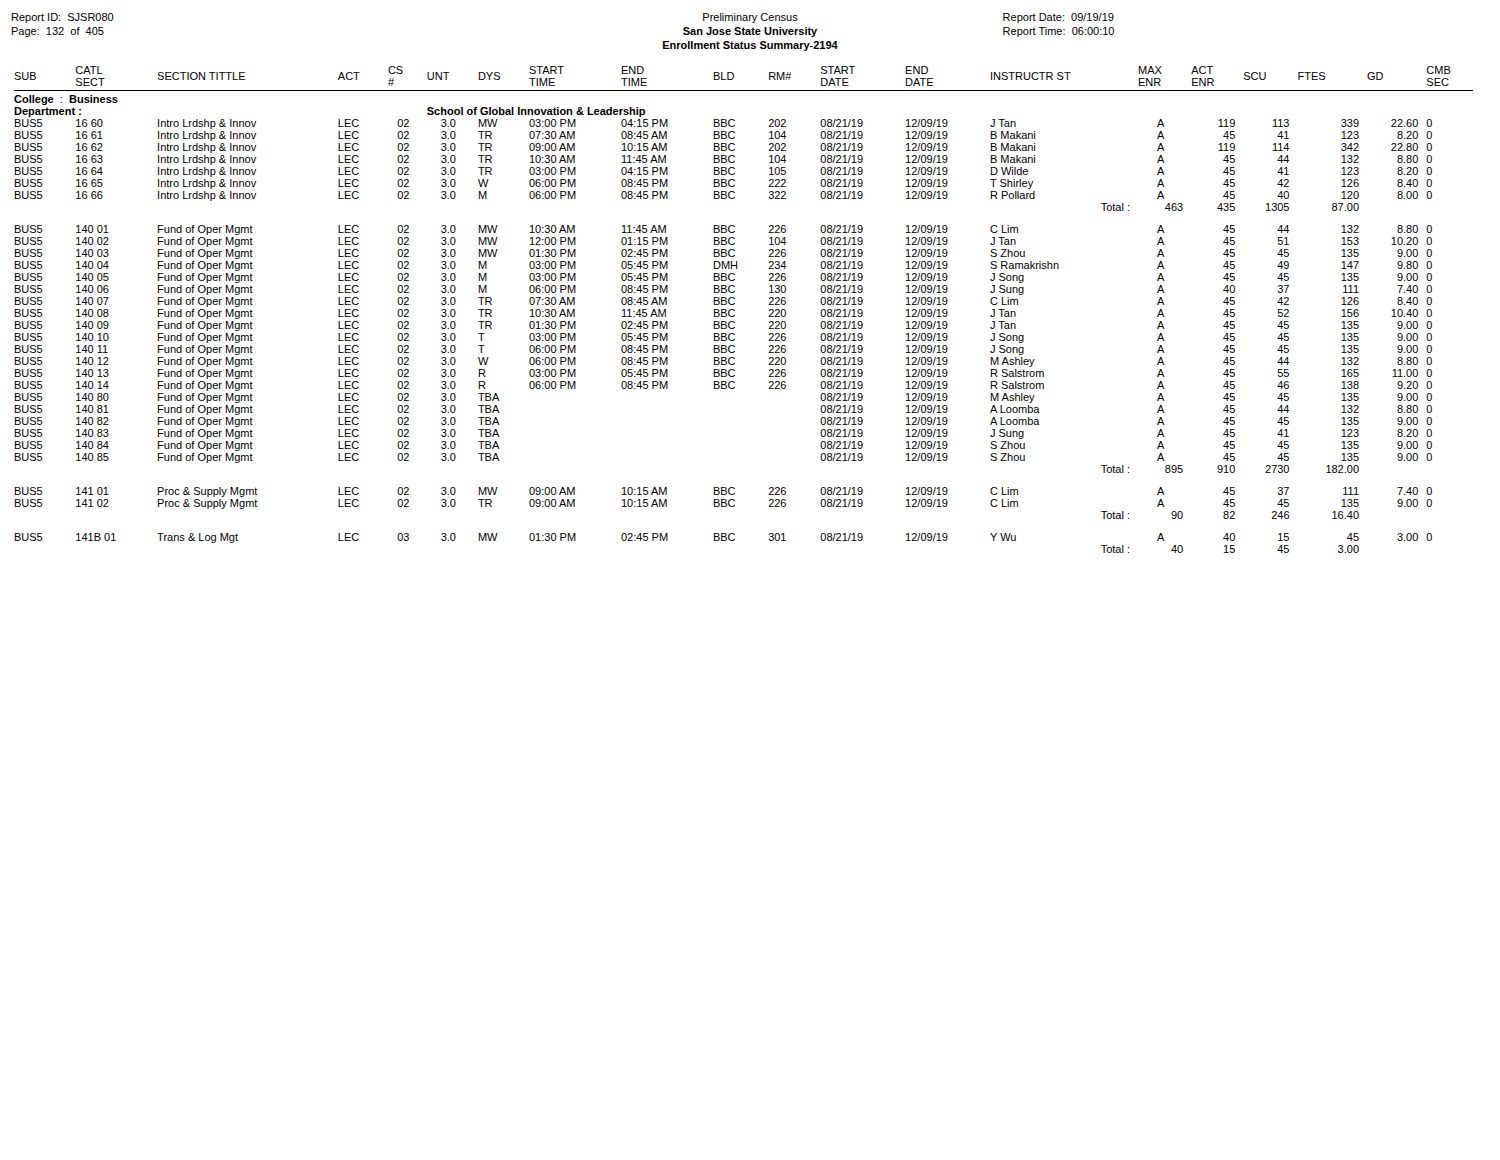| Report ID: SJSR080 | Preliminary Census | Report Date: 09/19/19 |
| Page: 132 of 405 | San Jose State University | Report Time: 06:00:10 |
| | Enrollment Status Summary-2194 | |
| SUB | CATL SECT | SECTION TITTLE | ACT | CS # | UNT | DYS | START TIME | END TIME | BLD | RM# | START DATE | END DATE | INSTRUCTR ST | MAX ENR | ACT ENR | SCU | FTES | GD | CMB SEC |
| --- | --- | --- | --- | --- | --- | --- | --- | --- | --- | --- | --- | --- | --- | --- | --- | --- | --- | --- | --- |
| College : Business | |
| Department : | School of Global Innovation & Leadership |
| BUS5 | 16 60 | Intro Lrdshp & Innov | LEC | 02 | 3.0 | MW | 03:00 PM | 04:15 PM | BBC | 202 | 08/21/19 | 12/09/19 | J Tan | A | 119 | 113 | 339 | 22.60 | 0 | |
| BUS5 | 16 61 | Intro Lrdshp & Innov | LEC | 02 | 3.0 | TR | 07:30 AM | 08:45 AM | BBC | 104 | 08/21/19 | 12/09/19 | B Makani | A | 45 | 41 | 123 | 8.20 | 0 | |
| BUS5 | 16 62 | Intro Lrdshp & Innov | LEC | 02 | 3.0 | TR | 09:00 AM | 10:15 AM | BBC | 202 | 08/21/19 | 12/09/19 | B Makani | A | 119 | 114 | 342 | 22.80 | 0 | |
| BUS5 | 16 63 | Intro Lrdshp & Innov | LEC | 02 | 3.0 | TR | 10:30 AM | 11:45 AM | BBC | 104 | 08/21/19 | 12/09/19 | B Makani | A | 45 | 44 | 132 | 8.80 | 0 | |
| BUS5 | 16 64 | Intro Lrdshp & Innov | LEC | 02 | 3.0 | TR | 03:00 PM | 04:15 PM | BBC | 105 | 08/21/19 | 12/09/19 | D Wilde | A | 45 | 41 | 123 | 8.20 | 0 | |
| BUS5 | 16 65 | Intro Lrdshp & Innov | LEC | 02 | 3.0 | W | 06:00 PM | 08:45 PM | BBC | 222 | 08/21/19 | 12/09/19 | T Shirley | A | 45 | 42 | 126 | 8.40 | 0 | |
| BUS5 | 16 66 | Intro Lrdshp & Innov | LEC | 02 | 3.0 | M | 06:00 PM | 08:45 PM | BBC | 322 | 08/21/19 | 12/09/19 | R Pollard | A | 45 | 40 | 120 | 8.00 | 0 | |
| Total : | 463 | 435 | 1305 | 87.00 | | |
| BUS5 | 140 01 | Fund of Oper Mgmt | LEC | 02 | 3.0 | MW | 10:30 AM | 11:45 AM | BBC | 226 | 08/21/19 | 12/09/19 | C Lim | A | 45 | 44 | 132 | 8.80 | 0 | |
| BUS5 | 140 02 | Fund of Oper Mgmt | LEC | 02 | 3.0 | MW | 12:00 PM | 01:15 PM | BBC | 104 | 08/21/19 | 12/09/19 | J Tan | A | 45 | 51 | 153 | 10.20 | 0 | |
| BUS5 | 140 03 | Fund of Oper Mgmt | LEC | 02 | 3.0 | MW | 01:30 PM | 02:45 PM | BBC | 226 | 08/21/19 | 12/09/19 | S Zhou | A | 45 | 45 | 135 | 9.00 | 0 | |
| BUS5 | 140 04 | Fund of Oper Mgmt | LEC | 02 | 3.0 | M | 03:00 PM | 05:45 PM | DMH | 234 | 08/21/19 | 12/09/19 | S Ramakrishn | A | 45 | 49 | 147 | 9.80 | 0 | |
| BUS5 | 140 05 | Fund of Oper Mgmt | LEC | 02 | 3.0 | M | 03:00 PM | 05:45 PM | BBC | 226 | 08/21/19 | 12/09/19 | J Song | A | 45 | 45 | 135 | 9.00 | 0 | |
| BUS5 | 140 06 | Fund of Oper Mgmt | LEC | 02 | 3.0 | M | 06:00 PM | 08:45 PM | BBC | 130 | 08/21/19 | 12/09/19 | J Sung | A | 40 | 37 | 111 | 7.40 | 0 | |
| BUS5 | 140 07 | Fund of Oper Mgmt | LEC | 02 | 3.0 | TR | 07:30 AM | 08:45 AM | BBC | 226 | 08/21/19 | 12/09/19 | C Lim | A | 45 | 42 | 126 | 8.40 | 0 | |
| BUS5 | 140 08 | Fund of Oper Mgmt | LEC | 02 | 3.0 | TR | 10:30 AM | 11:45 AM | BBC | 220 | 08/21/19 | 12/09/19 | J Tan | A | 45 | 52 | 156 | 10.40 | 0 | |
| BUS5 | 140 09 | Fund of Oper Mgmt | LEC | 02 | 3.0 | TR | 01:30 PM | 02:45 PM | BBC | 220 | 08/21/19 | 12/09/19 | J Tan | A | 45 | 45 | 135 | 9.00 | 0 | |
| BUS5 | 140 10 | Fund of Oper Mgmt | LEC | 02 | 3.0 | T | 03:00 PM | 05:45 PM | BBC | 226 | 08/21/19 | 12/09/19 | J Song | A | 45 | 45 | 135 | 9.00 | 0 | |
| BUS5 | 140 11 | Fund of Oper Mgmt | LEC | 02 | 3.0 | T | 06:00 PM | 08:45 PM | BBC | 226 | 08/21/19 | 12/09/19 | J Song | A | 45 | 45 | 135 | 9.00 | 0 | |
| BUS5 | 140 12 | Fund of Oper Mgmt | LEC | 02 | 3.0 | W | 06:00 PM | 08:45 PM | BBC | 220 | 08/21/19 | 12/09/19 | M Ashley | A | 45 | 44 | 132 | 8.80 | 0 | |
| BUS5 | 140 13 | Fund of Oper Mgmt | LEC | 02 | 3.0 | R | 03:00 PM | 05:45 PM | BBC | 226 | 08/21/19 | 12/09/19 | R Salstrom | A | 45 | 55 | 165 | 11.00 | 0 | |
| BUS5 | 140 14 | Fund of Oper Mgmt | LEC | 02 | 3.0 | R | 06:00 PM | 08:45 PM | BBC | 226 | 08/21/19 | 12/09/19 | R Salstrom | A | 45 | 46 | 138 | 9.20 | 0 | |
| BUS5 | 140 80 | Fund of Oper Mgmt | LEC | 02 | 3.0 | TBA | | | | | 08/21/19 | 12/09/19 | M Ashley | A | 45 | 45 | 135 | 9.00 | 0 | |
| BUS5 | 140 81 | Fund of Oper Mgmt | LEC | 02 | 3.0 | TBA | | | | | 08/21/19 | 12/09/19 | A Loomba | A | 45 | 44 | 132 | 8.80 | 0 | |
| BUS5 | 140 82 | Fund of Oper Mgmt | LEC | 02 | 3.0 | TBA | | | | | 08/21/19 | 12/09/19 | A Loomba | A | 45 | 45 | 135 | 9.00 | 0 | |
| BUS5 | 140 83 | Fund of Oper Mgmt | LEC | 02 | 3.0 | TBA | | | | | 08/21/19 | 12/09/19 | J Sung | A | 45 | 41 | 123 | 8.20 | 0 | |
| BUS5 | 140 84 | Fund of Oper Mgmt | LEC | 02 | 3.0 | TBA | | | | | 08/21/19 | 12/09/19 | S Zhou | A | 45 | 45 | 135 | 9.00 | 0 | |
| BUS5 | 140 85 | Fund of Oper Mgmt | LEC | 02 | 3.0 | TBA | | | | | 08/21/19 | 12/09/19 | S Zhou | A | 45 | 45 | 135 | 9.00 | 0 | |
| Total : | 895 | 910 | 2730 | 182.00 | | |
| BUS5 | 141 01 | Proc & Supply Mgmt | LEC | 02 | 3.0 | MW | 09:00 AM | 10:15 AM | BBC | 226 | 08/21/19 | 12/09/19 | C Lim | A | 45 | 37 | 111 | 7.40 | 0 | |
| BUS5 | 141 02 | Proc & Supply Mgmt | LEC | 02 | 3.0 | TR | 09:00 AM | 10:15 AM | BBC | 226 | 08/21/19 | 12/09/19 | C Lim | A | 45 | 45 | 135 | 9.00 | 0 | |
| Total : | 90 | 82 | 246 | 16.40 | | |
| BUS5 | 141B 01 | Trans & Log Mgt | LEC | 03 | 3.0 | MW | 01:30 PM | 02:45 PM | BBC | 301 | 08/21/19 | 12/09/19 | Y Wu | A | 40 | 15 | 45 | 3.00 | 0 | |
| Total : | 40 | 15 | 45 | 3.00 | | |